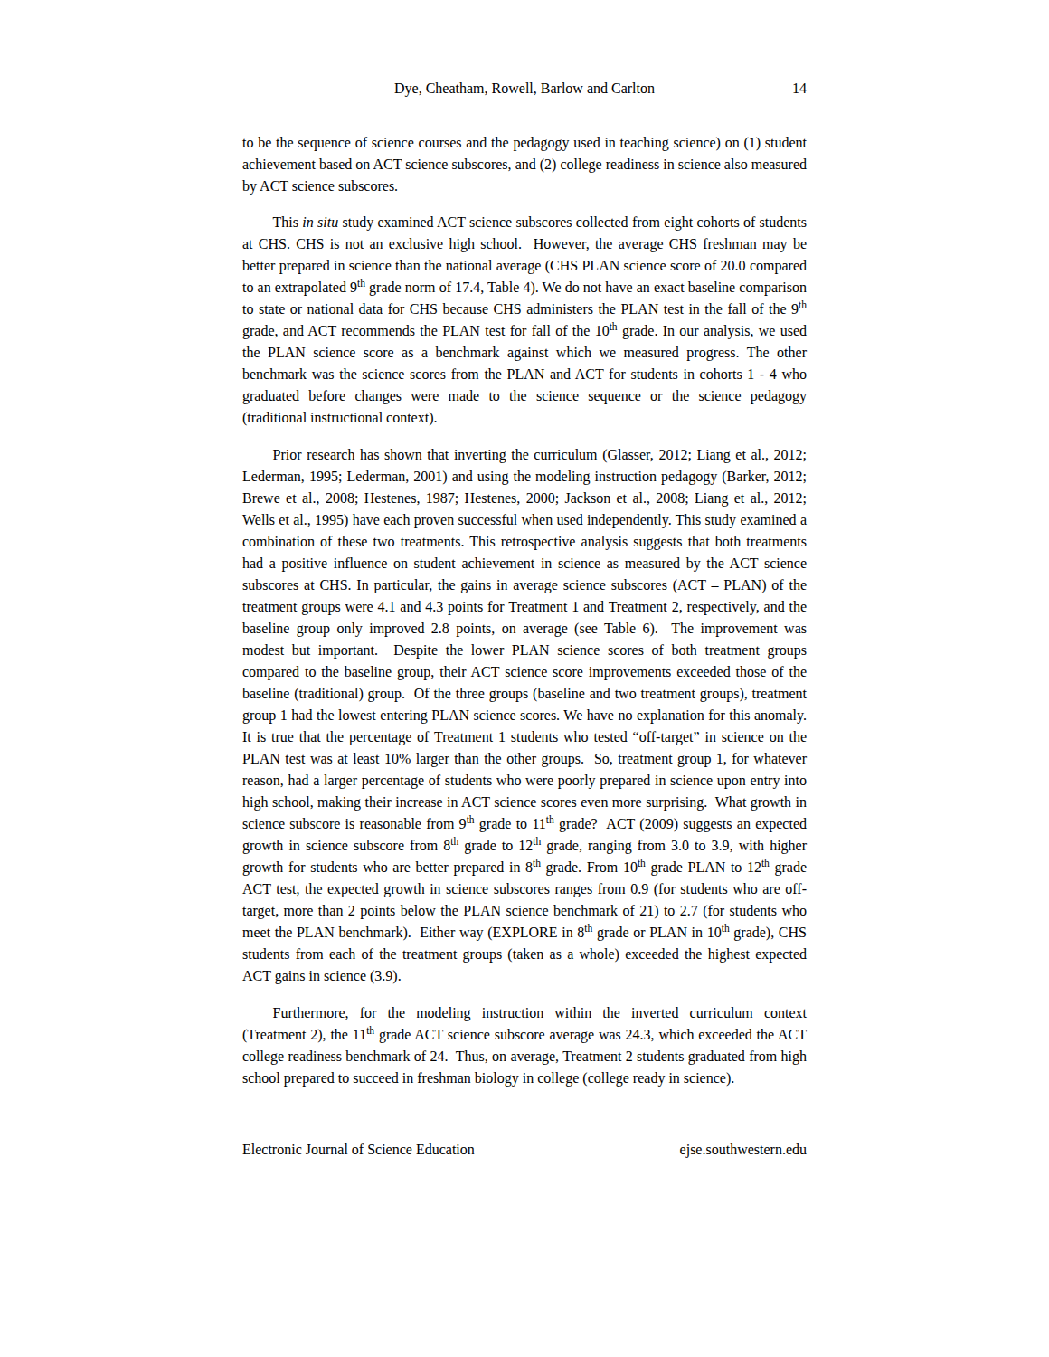Dye, Cheatham, Rowell, Barlow and Carlton
14
to be the sequence of science courses and the pedagogy used in teaching science) on (1) student achievement based on ACT science subscores, and (2) college readiness in science also measured by ACT science subscores.
This in situ study examined ACT science subscores collected from eight cohorts of students at CHS. CHS is not an exclusive high school. However, the average CHS freshman may be better prepared in science than the national average (CHS PLAN science score of 20.0 compared to an extrapolated 9th grade norm of 17.4, Table 4). We do not have an exact baseline comparison to state or national data for CHS because CHS administers the PLAN test in the fall of the 9th grade, and ACT recommends the PLAN test for fall of the 10th grade. In our analysis, we used the PLAN science score as a benchmark against which we measured progress. The other benchmark was the science scores from the PLAN and ACT for students in cohorts 1 - 4 who graduated before changes were made to the science sequence or the science pedagogy (traditional instructional context).
Prior research has shown that inverting the curriculum (Glasser, 2012; Liang et al., 2012; Lederman, 1995; Lederman, 2001) and using the modeling instruction pedagogy (Barker, 2012; Brewe et al., 2008; Hestenes, 1987; Hestenes, 2000; Jackson et al., 2008; Liang et al., 2012; Wells et al., 1995) have each proven successful when used independently. This study examined a combination of these two treatments. This retrospective analysis suggests that both treatments had a positive influence on student achievement in science as measured by the ACT science subscores at CHS. In particular, the gains in average science subscores (ACT – PLAN) of the treatment groups were 4.1 and 4.3 points for Treatment 1 and Treatment 2, respectively, and the baseline group only improved 2.8 points, on average (see Table 6). The improvement was modest but important. Despite the lower PLAN science scores of both treatment groups compared to the baseline group, their ACT science score improvements exceeded those of the baseline (traditional) group. Of the three groups (baseline and two treatment groups), treatment group 1 had the lowest entering PLAN science scores. We have no explanation for this anomaly. It is true that the percentage of Treatment 1 students who tested “off-target” in science on the PLAN test was at least 10% larger than the other groups. So, treatment group 1, for whatever reason, had a larger percentage of students who were poorly prepared in science upon entry into high school, making their increase in ACT science scores even more surprising. What growth in science subscore is reasonable from 9th grade to 11th grade? ACT (2009) suggests an expected growth in science subscore from 8th grade to 12th grade, ranging from 3.0 to 3.9, with higher growth for students who are better prepared in 8th grade. From 10th grade PLAN to 12th grade ACT test, the expected growth in science subscores ranges from 0.9 (for students who are off-target, more than 2 points below the PLAN science benchmark of 21) to 2.7 (for students who meet the PLAN benchmark). Either way (EXPLORE in 8th grade or PLAN in 10th grade), CHS students from each of the treatment groups (taken as a whole) exceeded the highest expected ACT gains in science (3.9).
Furthermore, for the modeling instruction within the inverted curriculum context (Treatment 2), the 11th grade ACT science subscore average was 24.3, which exceeded the ACT college readiness benchmark of 24. Thus, on average, Treatment 2 students graduated from high school prepared to succeed in freshman biology in college (college ready in science).
Electronic Journal of Science Education
ejse.southwestern.edu